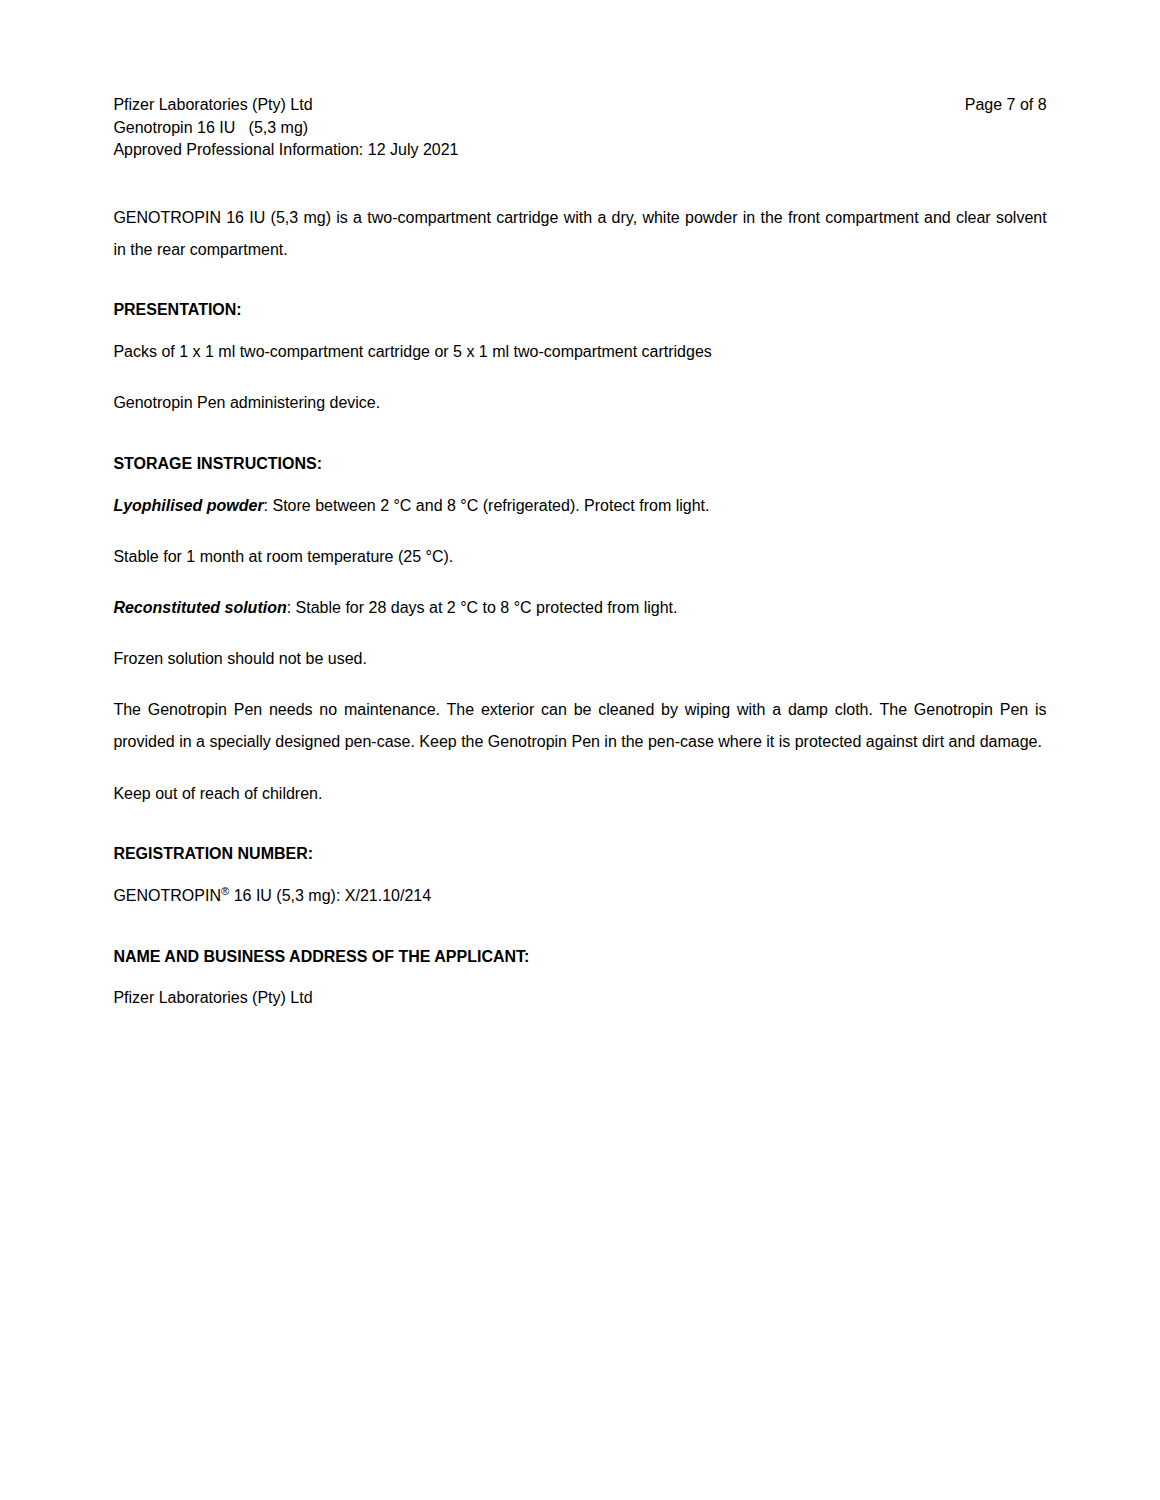Pfizer Laboratories (Pty) Ltd
Genotropin 16 IU (5,3 mg)
Approved Professional Information: 12 July 2021
Page 7 of 8
GENOTROPIN 16 IU (5,3 mg) is a two-compartment cartridge with a dry, white powder in the front compartment and clear solvent in the rear compartment.
PRESENTATION:
Packs of 1 x 1 ml two-compartment cartridge or 5 x 1 ml two-compartment cartridges
Genotropin Pen administering device.
STORAGE INSTRUCTIONS:
Lyophilised powder: Store between 2 °C and 8 °C (refrigerated). Protect from light.
Stable for 1 month at room temperature (25 °C).
Reconstituted solution: Stable for 28 days at 2 °C to 8 °C protected from light.
Frozen solution should not be used.
The Genotropin Pen needs no maintenance. The exterior can be cleaned by wiping with a damp cloth. The Genotropin Pen is provided in a specially designed pen-case. Keep the Genotropin Pen in the pen-case where it is protected against dirt and damage.
Keep out of reach of children.
REGISTRATION NUMBER:
GENOTROPIN® 16 IU (5,3 mg): X/21.10/214
NAME AND BUSINESS ADDRESS OF THE APPLICANT:
Pfizer Laboratories (Pty) Ltd